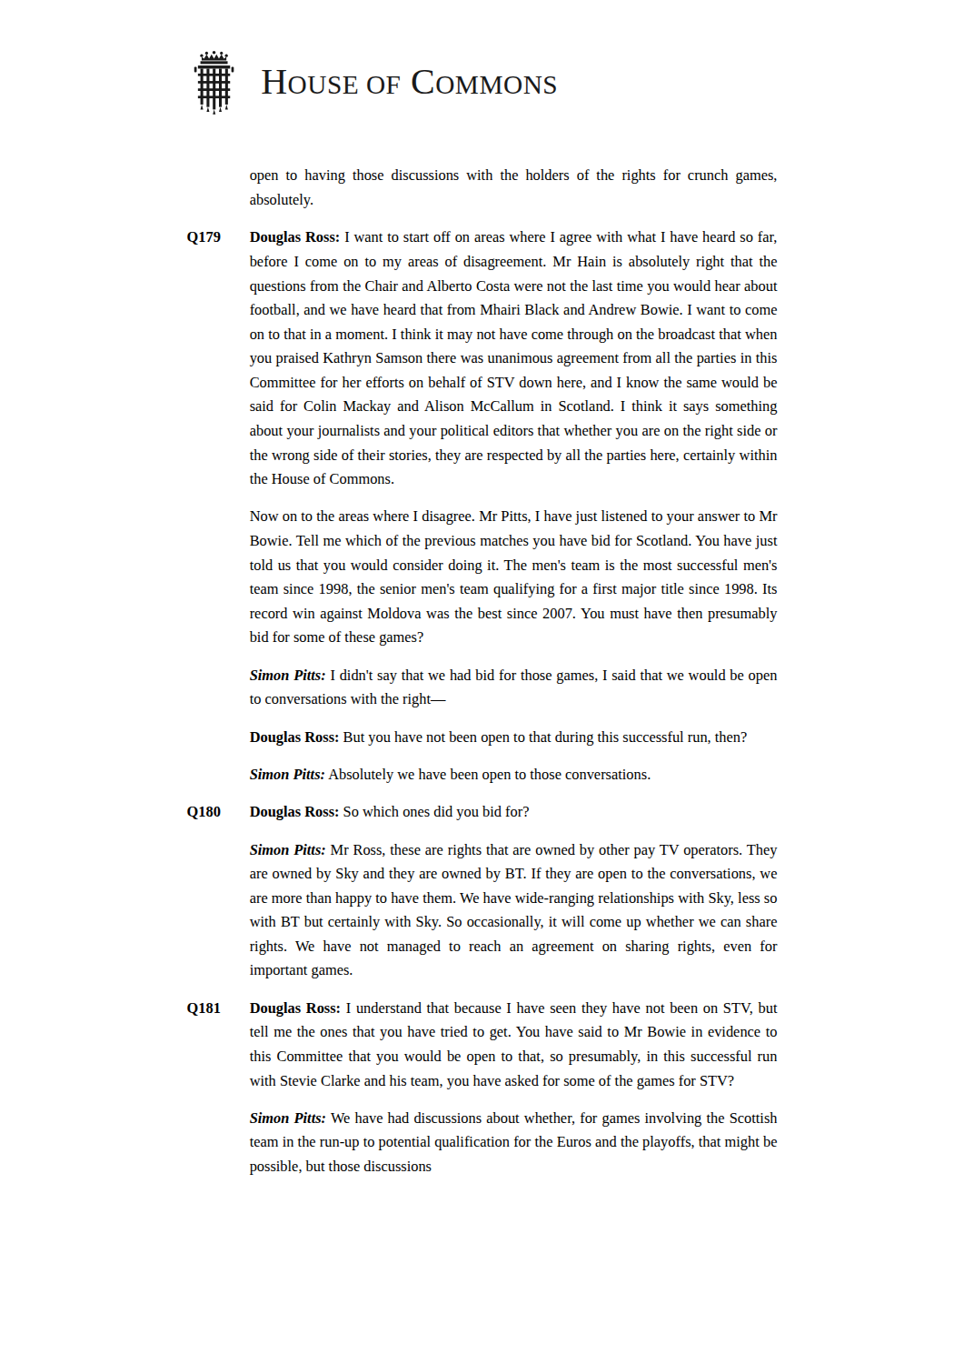HOUSE OF COMMONS
open to having those discussions with the holders of the rights for crunch games, absolutely.
Q179
Douglas Ross: I want to start off on areas where I agree with what I have heard so far, before I come on to my areas of disagreement. Mr Hain is absolutely right that the questions from the Chair and Alberto Costa were not the last time you would hear about football, and we have heard that from Mhairi Black and Andrew Bowie. I want to come on to that in a moment. I think it may not have come through on the broadcast that when you praised Kathryn Samson there was unanimous agreement from all the parties in this Committee for her efforts on behalf of STV down here, and I know the same would be said for Colin Mackay and Alison McCallum in Scotland. I think it says something about your journalists and your political editors that whether you are on the right side or the wrong side of their stories, they are respected by all the parties here, certainly within the House of Commons.
Now on to the areas where I disagree. Mr Pitts, I have just listened to your answer to Mr Bowie. Tell me which of the previous matches you have bid for Scotland. You have just told us that you would consider doing it. The men's team is the most successful men's team since 1998, the senior men's team qualifying for a first major title since 1998. Its record win against Moldova was the best since 2007. You must have then presumably bid for some of these games?
Simon Pitts: I didn't say that we had bid for those games, I said that we would be open to conversations with the right—
Douglas Ross: But you have not been open to that during this successful run, then?
Simon Pitts: Absolutely we have been open to those conversations.
Q180
Douglas Ross: So which ones did you bid for?
Simon Pitts: Mr Ross, these are rights that are owned by other pay TV operators. They are owned by Sky and they are owned by BT. If they are open to the conversations, we are more than happy to have them. We have wide-ranging relationships with Sky, less so with BT but certainly with Sky. So occasionally, it will come up whether we can share rights. We have not managed to reach an agreement on sharing rights, even for important games.
Q181
Douglas Ross: I understand that because I have seen they have not been on STV, but tell me the ones that you have tried to get. You have said to Mr Bowie in evidence to this Committee that you would be open to that, so presumably, in this successful run with Stevie Clarke and his team, you have asked for some of the games for STV?
Simon Pitts: We have had discussions about whether, for games involving the Scottish team in the run-up to potential qualification for the Euros and the playoffs, that might be possible, but those discussions